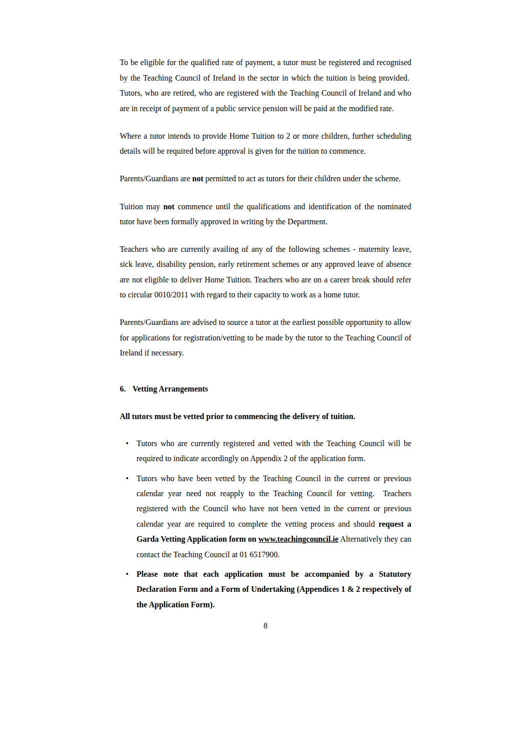To be eligible for the qualified rate of payment, a tutor must be registered and recognised by the Teaching Council of Ireland in the sector in which the tuition is being provided. Tutors, who are retired, who are registered with the Teaching Council of Ireland and who are in receipt of payment of a public service pension will be paid at the modified rate.
Where a tutor intends to provide Home Tuition to 2 or more children, further scheduling details will be required before approval is given for the tuition to commence.
Parents/Guardians are not permitted to act as tutors for their children under the scheme.
Tuition may not commence until the qualifications and identification of the nominated tutor have been formally approved in writing by the Department.
Teachers who are currently availing of any of the following schemes - maternity leave, sick leave, disability pension, early retirement schemes or any approved leave of absence are not eligible to deliver Home Tuition. Teachers who are on a career break should refer to circular 0010/2011 with regard to their capacity to work as a home tutor.
Parents/Guardians are advised to source a tutor at the earliest possible opportunity to allow for applications for registration/vetting to be made by the tutor to the Teaching Council of Ireland if necessary.
6. Vetting Arrangements
All tutors must be vetted prior to commencing the delivery of tuition.
Tutors who are currently registered and vetted with the Teaching Council will be required to indicate accordingly on Appendix 2 of the application form.
Tutors who have been vetted by the Teaching Council in the current or previous calendar year need not reapply to the Teaching Council for vetting. Teachers registered with the Council who have not been vetted in the current or previous calendar year are required to complete the vetting process and should request a Garda Vetting Application form on www.teachingcouncil.ie Alternatively they can contact the Teaching Council at 01 6517900.
Please note that each application must be accompanied by a Statutory Declaration Form and a Form of Undertaking (Appendices 1 & 2 respectively of the Application Form).
8